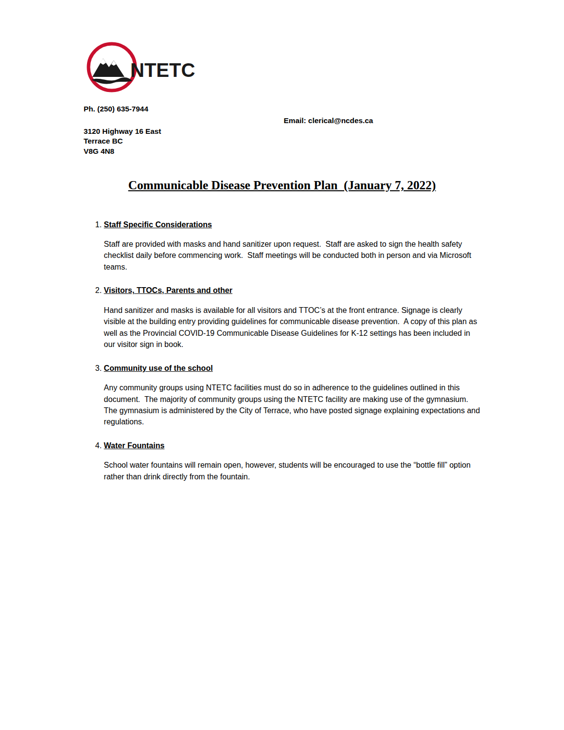NTETC
Ph. (250) 635-7944
3120 Highway 16 East
Terrace BC
V8G 4N8
Email: clerical@ncdes.ca
Communicable Disease Prevention Plan (January 7, 2022)
Staff Specific Considerations
Staff are provided with masks and hand sanitizer upon request. Staff are asked to sign the health safety checklist daily before commencing work. Staff meetings will be conducted both in person and via Microsoft teams.
Visitors, TTOCs, Parents and other
Hand sanitizer and masks is available for all visitors and TTOC’s at the front entrance. Signage is clearly visible at the building entry providing guidelines for communicable disease prevention. A copy of this plan as well as the Provincial COVID-19 Communicable Disease Guidelines for K-12 settings has been included in our visitor sign in book.
Community use of the school
Any community groups using NTETC facilities must do so in adherence to the guidelines outlined in this document. The majority of community groups using the NTETC facility are making use of the gymnasium. The gymnasium is administered by the City of Terrace, who have posted signage explaining expectations and regulations.
Water Fountains
School water fountains will remain open, however, students will be encouraged to use the “bottle fill” option rather than drink directly from the fountain.